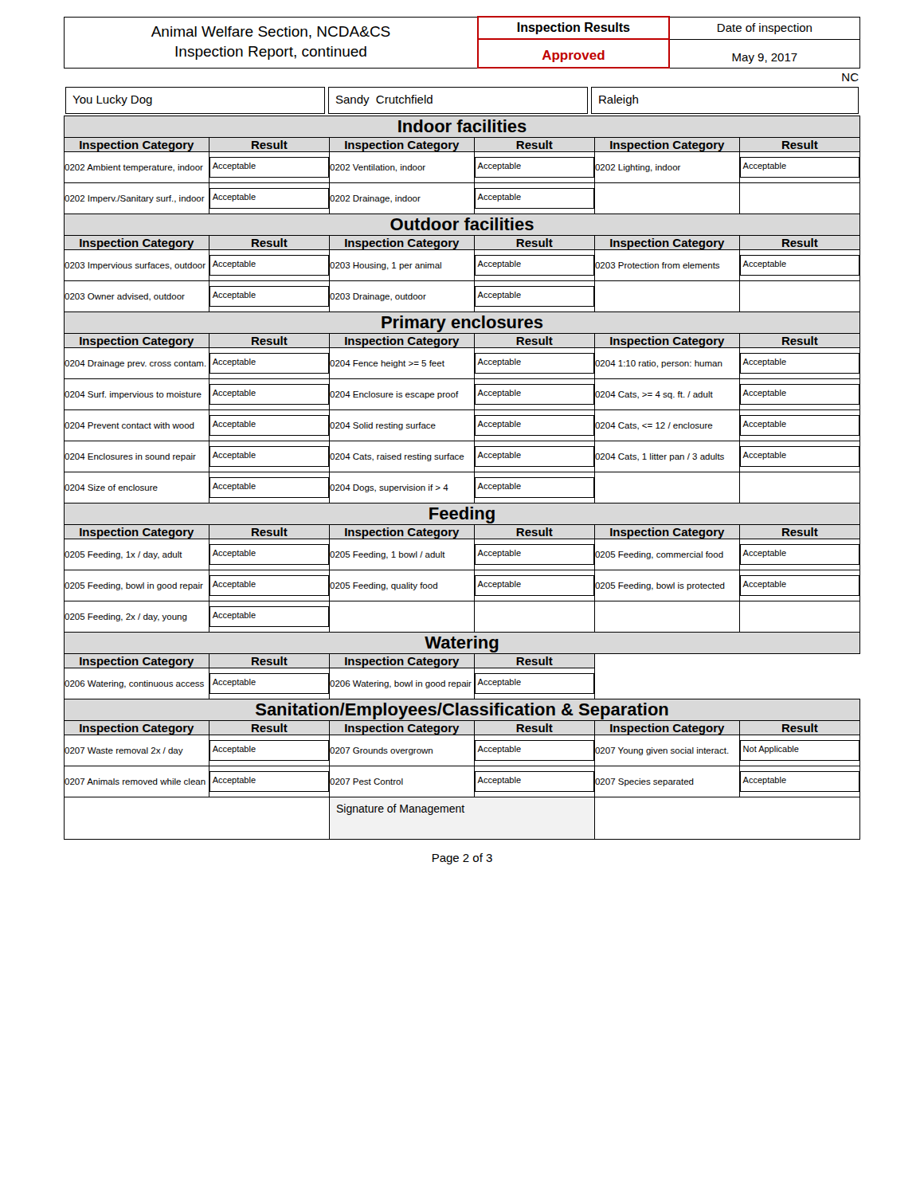| Animal Welfare Section, NCDA&CS Inspection Report, continued | Inspection Results | Date of inspection |
| Approved | May 9, 2017 |
| NC |
| You Lucky Dog | Sandy Crutchfield | Raleigh |
| Indoor facilities |
| Inspection Category | Result | Inspection Category | Result | Inspection Category | Result |
| 0202 Ambient temperature, indoor | Acceptable | 0202 Ventilation, indoor | Acceptable | 0202 Lighting, indoor | Acceptable |
| 0202 Imperv./Sanitary surf., indoor | Acceptable | 0202 Drainage, indoor | Acceptable | | |
| Outdoor facilities |
| Inspection Category | Result | Inspection Category | Result | Inspection Category | Result |
| 0203 Impervious surfaces, outdoor | Acceptable | 0203 Housing, 1 per animal | Acceptable | 0203 Protection from elements | Acceptable |
| 0203 Owner advised, outdoor | Acceptable | 0203 Drainage, outdoor | Acceptable | | |
| Primary enclosures |
| Inspection Category | Result | Inspection Category | Result | Inspection Category | Result |
| 0204 Drainage prev. cross contam. | Acceptable | 0204 Fence height >= 5 feet | Acceptable | 0204 1:10 ratio, person: human | Acceptable |
| 0204 Surf. impervious to moisture | Acceptable | 0204 Enclosure is escape proof | Acceptable | 0204 Cats, >= 4 sq. ft. / adult | Acceptable |
| 0204 Prevent contact with wood | Acceptable | 0204 Solid resting surface | Acceptable | 0204 Cats, <= 12 / enclosure | Acceptable |
| 0204 Enclosures in sound repair | Acceptable | 0204 Cats, raised resting surface | Acceptable | 0204 Cats, 1 litter pan / 3 adults | Acceptable |
| 0204 Size of enclosure | Acceptable | 0204 Dogs, supervision if > 4 | Acceptable | | |
| Feeding |
| Inspection Category | Result | Inspection Category | Result | Inspection Category | Result |
| 0205 Feeding, 1x / day, adult | Acceptable | 0205 Feeding, 1 bowl / adult | Acceptable | 0205 Feeding, commercial food | Acceptable |
| 0205 Feeding, bowl in good repair | Acceptable | 0205 Feeding, quality food | Acceptable | 0205 Feeding, bowl is protected | Acceptable |
| 0205 Feeding, 2x / day, young | Acceptable | | | | |
| Watering |
| Inspection Category | Result | Inspection Category | Result | | |
| 0206 Watering, continuous access | Acceptable | 0206 Watering, bowl in good repair | Acceptable | | |
| Sanitation/Employees/Classification & Separation |
| Inspection Category | Result | Inspection Category | Result | Inspection Category | Result |
| 0207 Waste removal 2x / day | Acceptable | 0207 Grounds overgrown | Acceptable | 0207 Young given social interact. | Not Applicable |
| 0207 Animals removed while clean | Acceptable | 0207 Pest Control | Acceptable | 0207 Species separated | Acceptable |
| | Signature of Management | |
Page 2 of 3